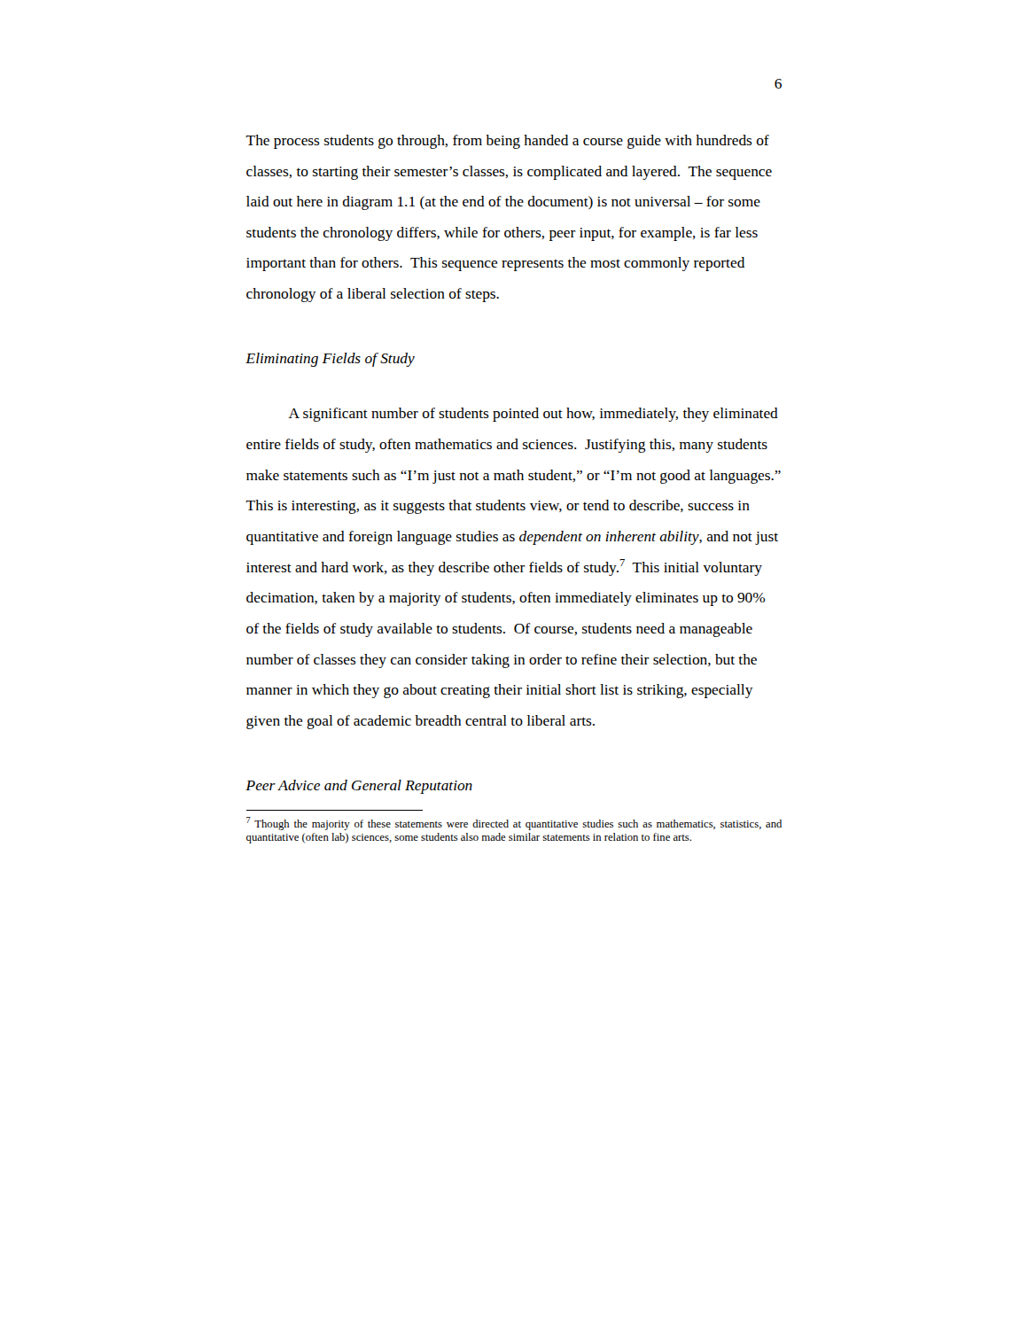6
The process students go through, from being handed a course guide with hundreds of classes, to starting their semester’s classes, is complicated and layered. The sequence laid out here in diagram 1.1 (at the end of the document) is not universal – for some students the chronology differs, while for others, peer input, for example, is far less important than for others. This sequence represents the most commonly reported chronology of a liberal selection of steps.
Eliminating Fields of Study
A significant number of students pointed out how, immediately, they eliminated entire fields of study, often mathematics and sciences. Justifying this, many students make statements such as “I’m just not a math student,” or “I’m not good at languages.” This is interesting, as it suggests that students view, or tend to describe, success in quantitative and foreign language studies as dependent on inherent ability, and not just interest and hard work, as they describe other fields of study.7 This initial voluntary decimation, taken by a majority of students, often immediately eliminates up to 90% of the fields of study available to students. Of course, students need a manageable number of classes they can consider taking in order to refine their selection, but the manner in which they go about creating their initial short list is striking, especially given the goal of academic breadth central to liberal arts.
Peer Advice and General Reputation
7 Though the majority of these statements were directed at quantitative studies such as mathematics, statistics, and quantitative (often lab) sciences, some students also made similar statements in relation to fine arts.